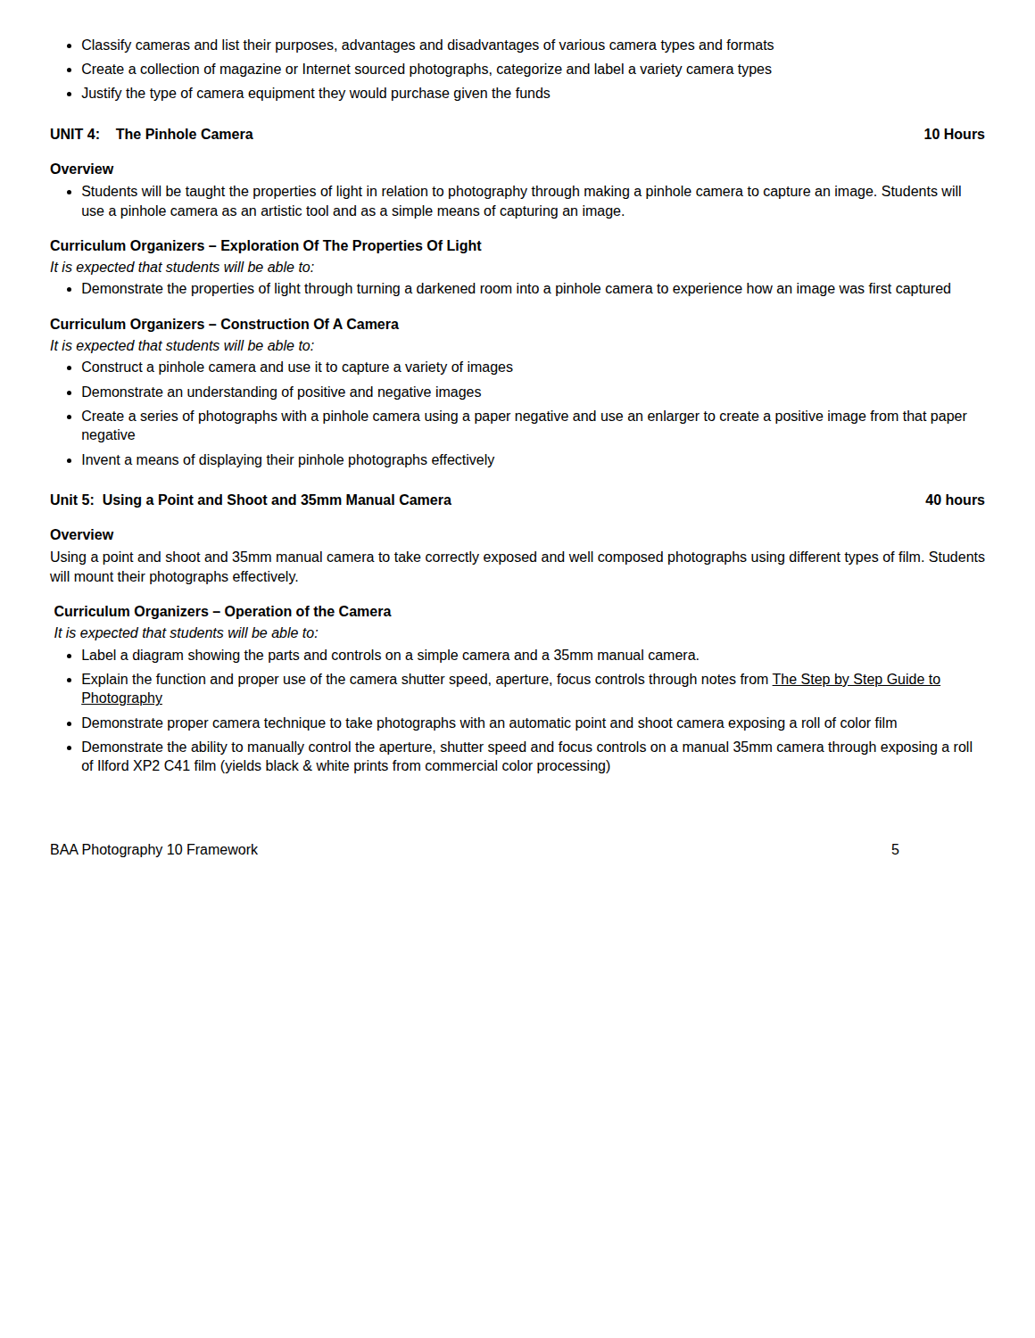Classify cameras and list their purposes, advantages and disadvantages of various camera types and formats
Create a collection of magazine or Internet sourced photographs, categorize and label a variety camera types
Justify the type of camera equipment they would purchase given the funds
UNIT 4: The Pinhole Camera 10 Hours
Overview
Students will be taught the properties of light in relation to photography through making a pinhole camera to capture an image. Students will use a pinhole camera as an artistic tool and as a simple means of capturing an image.
Curriculum Organizers – Exploration Of The Properties Of Light
It is expected that students will be able to:
Demonstrate the properties of light through turning a darkened room into a pinhole camera to experience how an image was first captured
Curriculum Organizers – Construction Of A Camera
It is expected that students will be able to:
Construct a pinhole camera and use it to capture a variety of images
Demonstrate an understanding of positive and negative images
Create a series of photographs with a pinhole camera using a paper negative and use an enlarger to create a positive image from that paper negative
Invent a means of displaying their pinhole photographs effectively
Unit 5: Using a Point and Shoot and 35mm Manual Camera 40 hours
Overview
Using a point and shoot and 35mm manual camera to take correctly exposed and well composed photographs using different types of film. Students will mount their photographs effectively.
Curriculum Organizers – Operation of the Camera
It is expected that students will be able to:
Label a diagram showing the parts and controls on a simple camera and a 35mm manual camera.
Explain the function and proper use of the camera shutter speed, aperture, focus controls through notes from The Step by Step Guide to Photography
Demonstrate proper camera technique to take photographs with an automatic point and shoot camera exposing a roll of color film
Demonstrate the ability to manually control the aperture, shutter speed and focus controls on a manual 35mm camera through exposing a roll of Ilford XP2 C41 film (yields black & white prints from commercial color processing)
BAA Photography 10 Framework 5